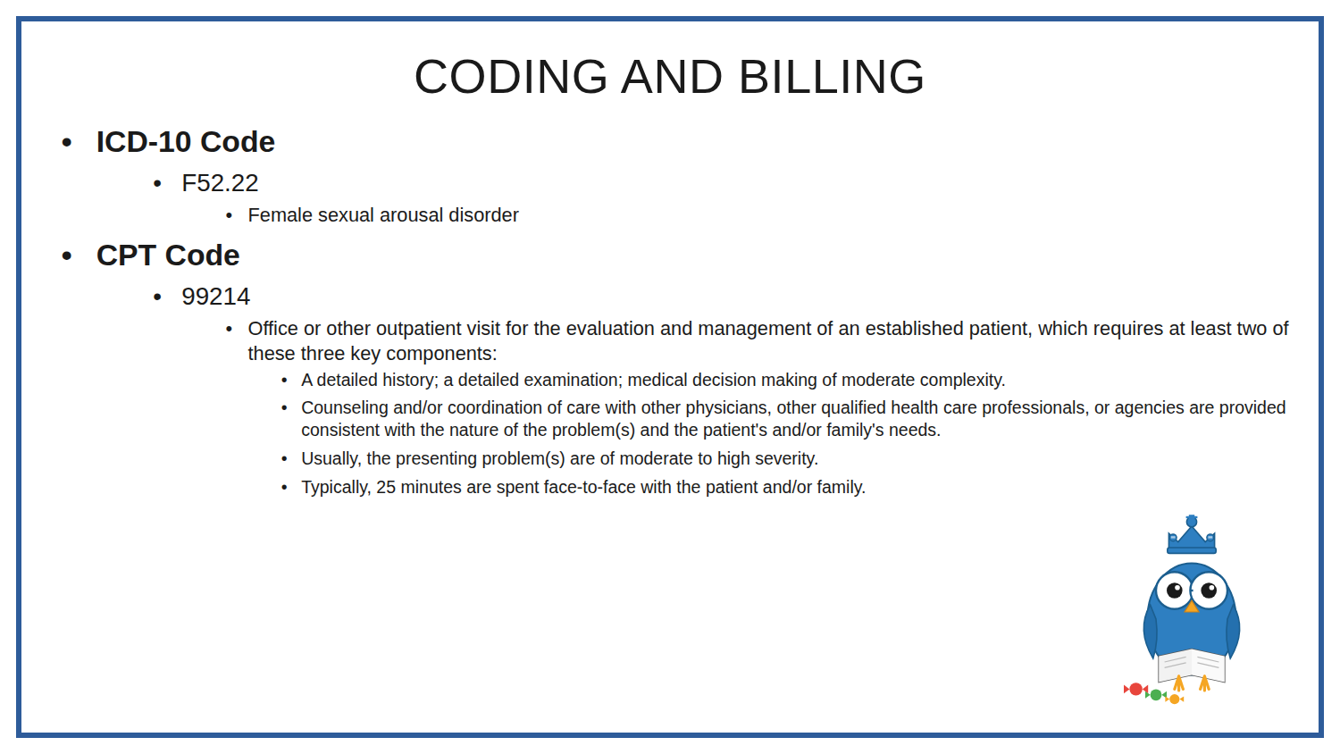CODING AND BILLING
ICD-10 Code
F52.22
Female sexual arousal disorder
CPT Code
99214
Office or other outpatient visit for the evaluation and management of an established patient, which requires at least two of these three key components:
A detailed history; a detailed examination; medical decision making of moderate complexity.
Counseling and/or coordination of care with other physicians, other qualified health care professionals, or agencies are provided consistent with the nature of the problem(s) and the patient's and/or family's needs.
Usually, the presenting problem(s) are of moderate to high severity.
Typically, 25 minutes are spent face-to-face with the patient and/or family.